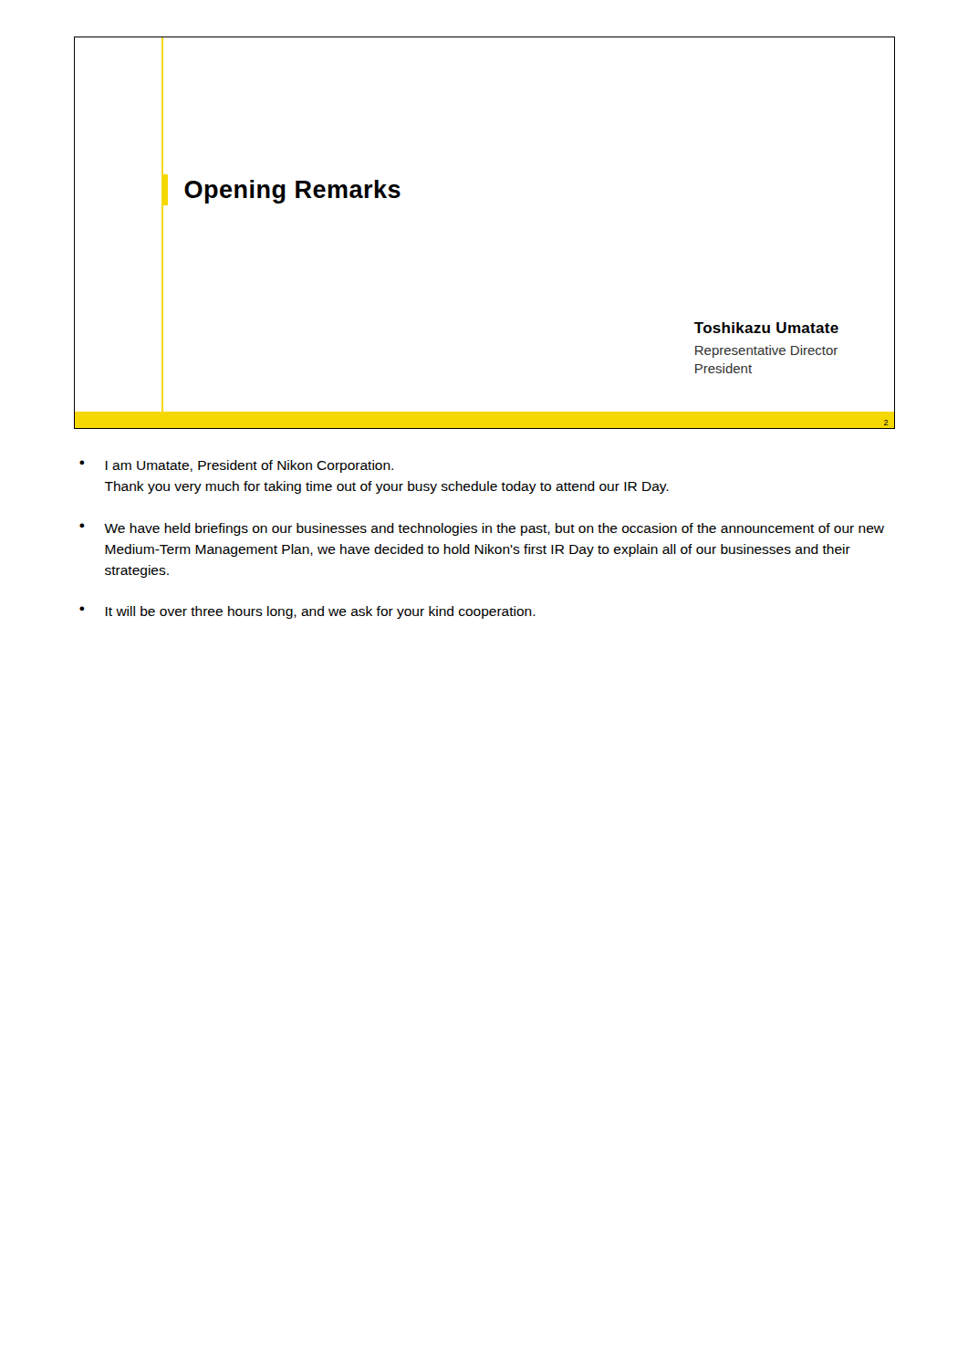Opening Remarks
Toshikazu Umatate
Representative Director
President
2
I am Umatate, President of Nikon Corporation.
Thank you very much for taking time out of your busy schedule today to attend our IR Day.
We have held briefings on our businesses and technologies in the past, but on the occasion of the announcement of our new Medium-Term Management Plan, we have decided to hold Nikon's first IR Day to explain all of our businesses and their strategies.
It will be over three hours long, and we ask for your kind cooperation.